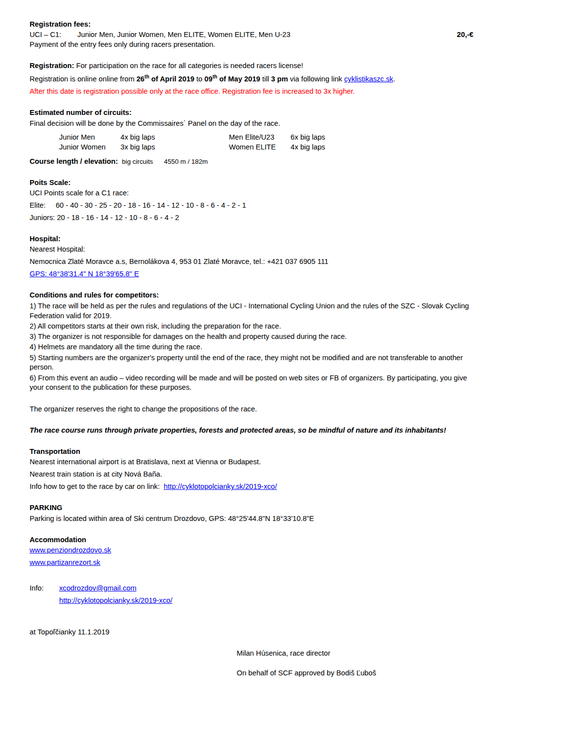Registration fees:
UCI – C1: Junior Men, Junior Women, Men ELITE, Women ELITE, Men U-23 20,-€
Payment of the entry fees only during racers presentation.
Registration: For participation on the race for all categories is needed racers license!
Registration is online online from 26th of April 2019 to 09th of May 2019 till 3 pm via following link cyklistikaszc.sk.
After this date is registration possible only at the race office. Registration fee is increased to 3x higher.
Estimated number of circuits:
Final decision will be done by the Commissaires´ Panel on the day of the race.
| Junior Men | 4x big laps | Men Elite/U23 | 6x big laps |
| Junior Women | 3x big laps | Women ELITE | 4x big laps |
Course length / elevation: big circuits 4550 m / 182m
Poits Scale:
UCI Points scale for a C1 race:
Elite: 60 - 40 - 30 - 25 - 20 - 18 - 16 - 14 - 12 - 10 - 8 - 6 - 4 - 2 - 1
Juniors: 20 - 18 - 16 - 14 - 12 - 10 - 8 - 6 - 4 - 2
Hospital:
Nearest Hospital:
Nemocnica Zlaté Moravce a.s, Bernolákova 4, 953 01 Zlaté Moravce, tel.: +421 037 6905 111
GPS: 48°38'31.4" N 18°39'65.8" E
Conditions and rules for competitors:
1) The race will be held as per the rules and regulations of the UCI - International Cycling Union and the rules of the SZC - Slovak Cycling Federation valid for 2019.
2) All competitors starts at their own risk, including the preparation for the race.
3) The organizer is not responsible for damages on the health and property caused during the race.
4) Helmets are mandatory all the time during the race.
5) Starting numbers are the organizer's property until the end of the race, they might not be modified and are not transferable to another person.
6) From this event an audio – video recording will be made and will be posted on web sites or FB of organizers. By participating, you give your consent to the publication for these purposes.
The organizer reserves the right to change the propositions of the race.
The race course runs through private properties, forests and protected areas, so be mindful of nature and its inhabitants!
Transportation
Nearest international airport is at Bratislava, next at Vienna or Budapest.
Nearest train station is at city Nová Baña.
Info how to get to the race by car on link: http://cyklotopolcianky.sk/2019-xco/
PARKING
Parking is located within area of Ski centrum Drozdovo, GPS: 48°25'44.8"N 18°33'10.8"E
Accommodation
www.penziondrozdovo.sk
www.partizanrezort.sk
Info: xcodrozdov@gmail.com
http://cyklotopolcianky.sk/2019-xco/
at Topoľčianky 11.1.2019
Milan Húsenica, race director
On behalf of SCF approved by Bodiš Ľuboš